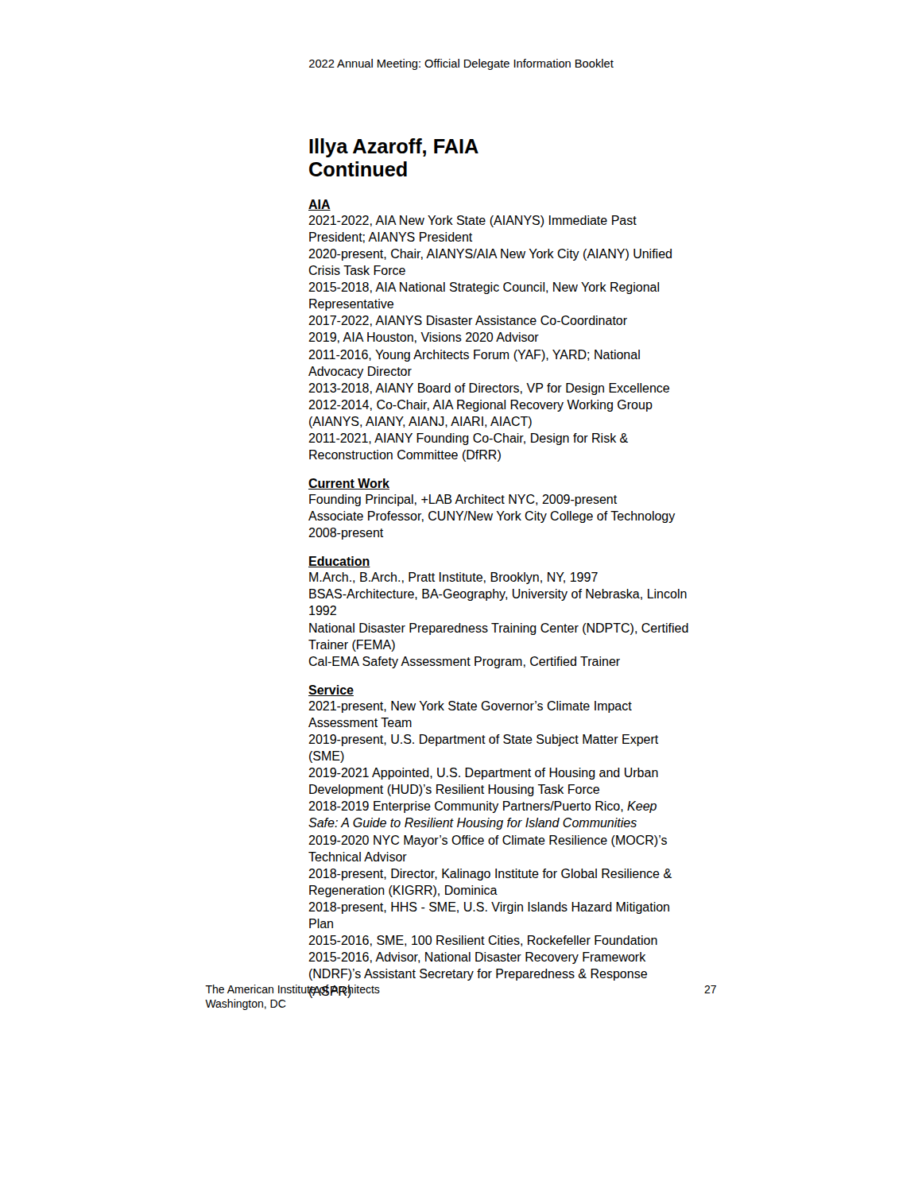2022 Annual Meeting: Official Delegate Information Booklet
Illya Azaroff, FAIA
Continued
AIA
2021-2022, AIA New York State (AIANYS) Immediate Past President; AIANYS President
2020-present, Chair, AIANYS/AIA New York City (AIANY) Unified Crisis Task Force
2015-2018, AIA National Strategic Council, New York Regional Representative
2017-2022, AIANYS Disaster Assistance Co-Coordinator
2019, AIA Houston, Visions 2020 Advisor
2011-2016, Young Architects Forum (YAF), YARD; National Advocacy Director
2013-2018, AIANY Board of Directors, VP for Design Excellence
2012-2014, Co-Chair, AIA Regional Recovery Working Group (AIANYS, AIANY, AIANJ, AIARI, AIACT)
2011-2021, AIANY Founding Co-Chair, Design for Risk & Reconstruction Committee (DfRR)
Current Work
Founding Principal, +LAB Architect NYC, 2009-present
Associate Professor, CUNY/New York City College of Technology 2008-present
Education
M.Arch., B.Arch., Pratt Institute, Brooklyn, NY, 1997
BSAS-Architecture, BA-Geography, University of Nebraska, Lincoln 1992
National Disaster Preparedness Training Center (NDPTC), Certified Trainer (FEMA)
Cal-EMA Safety Assessment Program, Certified Trainer
Service
2021-present, New York State Governor’s Climate Impact Assessment Team
2019-present, U.S. Department of State Subject Matter Expert (SME)
2019-2021 Appointed, U.S. Department of Housing and Urban Development (HUD)’s Resilient Housing Task Force
2018-2019 Enterprise Community Partners/Puerto Rico, Keep Safe: A Guide to Resilient Housing for Island Communities
2019-2020 NYC Mayor’s Office of Climate Resilience (MOCR)’s Technical Advisor
2018-present, Director, Kalinago Institute for Global Resilience & Regeneration (KIGRR), Dominica
2018-present, HHS - SME, U.S. Virgin Islands Hazard Mitigation Plan
2015-2016, SME, 100 Resilient Cities, Rockefeller Foundation
2015-2016, Advisor, National Disaster Recovery Framework (NDRF)’s Assistant Secretary for Preparedness & Response (ASPR)
The American Institute of Architects
Washington, DC
27